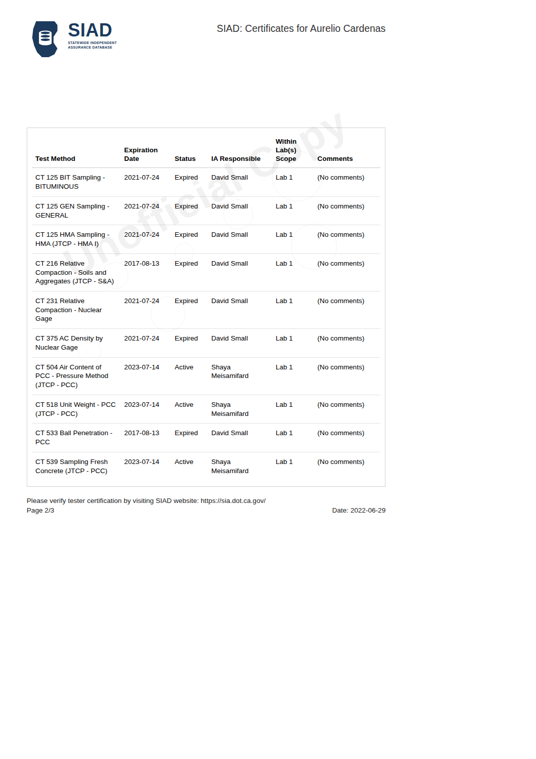SIAD: Certificates for Aurelio Cardenas
SIAD
STATEWIDE INDEPENDENT
ASSURANCE DATABASE
Unofficial Copy
| Test Method | Expiration Date | Status | IA Responsible | Within Lab(s) Scope | Comments |
| --- | --- | --- | --- | --- | --- |
| CT 125 BIT Sampling - BITUMINOUS | 2021-07-24 | Expired | David Small | Lab 1 | (No comments) |
| CT 125 GEN Sampling - GENERAL | 2021-07-24 | Expired | David Small | Lab 1 | (No comments) |
| CT 125 HMA Sampling - HMA (JTCP - HMA I) | 2021-07-24 | Expired | David Small | Lab 1 | (No comments) |
| CT 216 Relative Compaction - Soils and Aggregates (JTCP - S&A) | 2017-08-13 | Expired | David Small | Lab 1 | (No comments) |
| CT 231 Relative Compaction - Nuclear Gage | 2021-07-24 | Expired | David Small | Lab 1 | (No comments) |
| CT 375 AC Density by Nuclear Gage | 2021-07-24 | Expired | David Small | Lab 1 | (No comments) |
| CT 504 Air Content of PCC - Pressure Method (JTCP - PCC) | 2023-07-14 | Active | Shaya Meisamifard | Lab 1 | (No comments) |
| CT 518 Unit Weight - PCC (JTCP - PCC) | 2023-07-14 | Active | Shaya Meisamifard | Lab 1 | (No comments) |
| CT 533 Ball Penetration - PCC | 2017-08-13 | Expired | David Small | Lab 1 | (No comments) |
| CT 539 Sampling Fresh Concrete (JTCP - PCC) | 2023-07-14 | Active | Shaya Meisamifard | Lab 1 | (No comments) |
Please verify tester certification by visiting SIAD website: https://sia.dot.ca.gov/
Page 2/3 Date: 2022-06-29